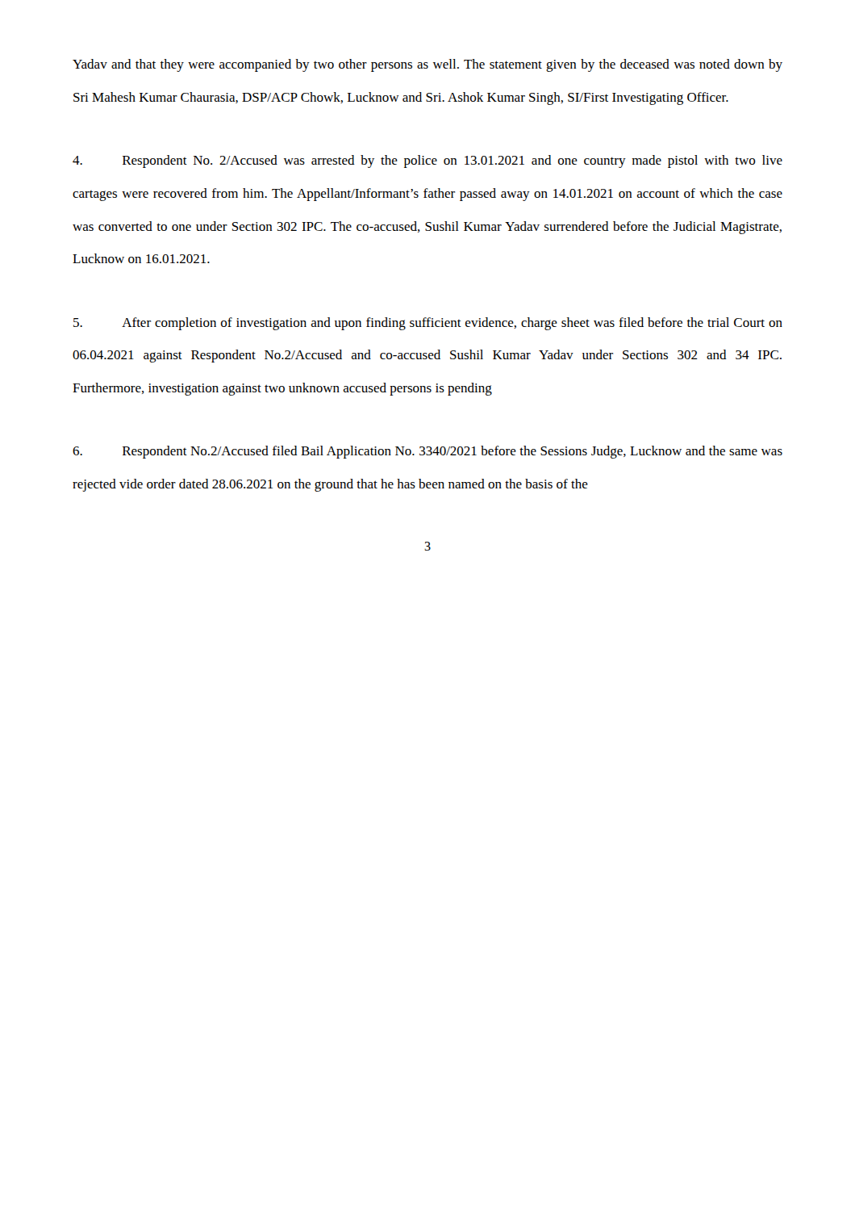Yadav and that they were accompanied by two other persons as well. The statement given by the deceased was noted down by Sri Mahesh Kumar Chaurasia, DSP/ACP Chowk, Lucknow and Sri. Ashok Kumar Singh, SI/First Investigating Officer.
4. Respondent No. 2/Accused was arrested by the police on 13.01.2021 and one country made pistol with two live cartages were recovered from him. The Appellant/Informant’s father passed away on 14.01.2021 on account of which the case was converted to one under Section 302 IPC. The co-accused, Sushil Kumar Yadav surrendered before the Judicial Magistrate, Lucknow on 16.01.2021.
5. After completion of investigation and upon finding sufficient evidence, charge sheet was filed before the trial Court on 06.04.2021 against Respondent No.2/Accused and co-accused Sushil Kumar Yadav under Sections 302 and 34 IPC. Furthermore, investigation against two unknown accused persons is pending
6. Respondent No.2/Accused filed Bail Application No. 3340/2021 before the Sessions Judge, Lucknow and the same was rejected vide order dated 28.06.2021 on the ground that he has been named on the basis of the
3